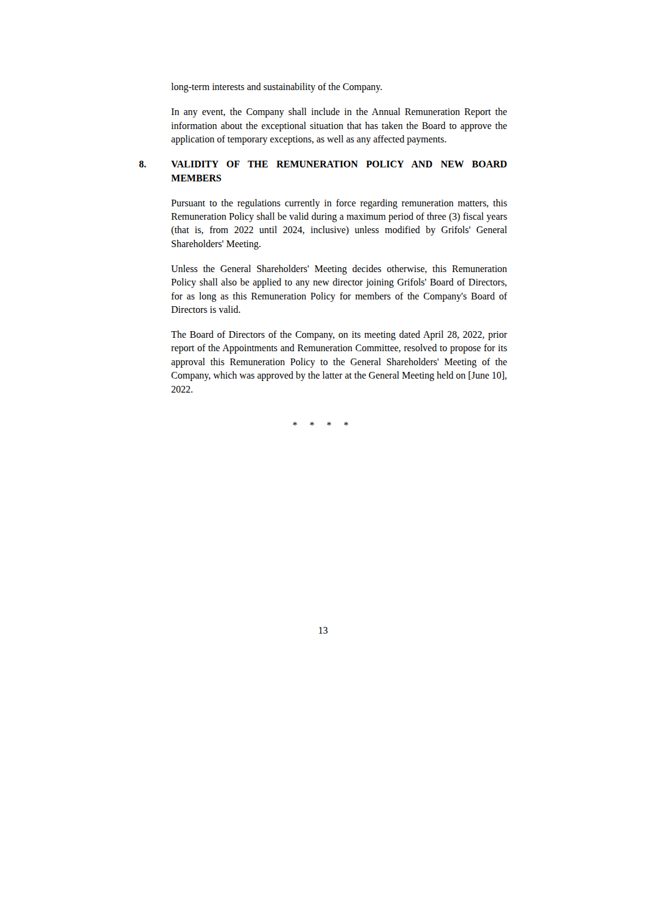long-term interests and sustainability of the Company.
In any event, the Company shall include in the Annual Remuneration Report the information about the exceptional situation that has taken the Board to approve the application of temporary exceptions, as well as any affected payments.
8. Validity of the Remuneration Policy and New Board Members
Pursuant to the regulations currently in force regarding remuneration matters, this Remuneration Policy shall be valid during a maximum period of three (3) fiscal years (that is, from 2022 until 2024, inclusive) unless modified by Grifols' General Shareholders' Meeting.
Unless the General Shareholders' Meeting decides otherwise, this Remuneration Policy shall also be applied to any new director joining Grifols' Board of Directors, for as long as this Remuneration Policy for members of the Company's Board of Directors is valid.
The Board of Directors of the Company, on its meeting dated April 28, 2022, prior report of the Appointments and Remuneration Committee, resolved to propose for its approval this Remuneration Policy to the General Shareholders' Meeting of the Company, which was approved by the latter at the General Meeting held on [June 10], 2022.
* * * *
13